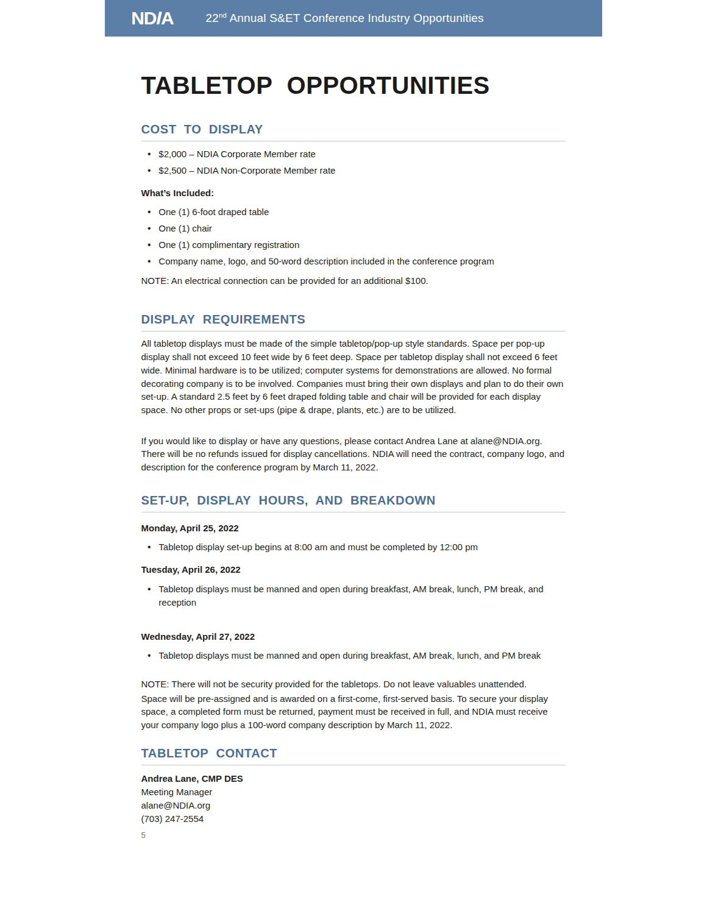NDIA
22nd Annual S&ET Conference Industry Opportunities
TABLETOP OPPORTUNITIES
COST TO DISPLAY
$2,000 – NDIA Corporate Member rate
$2,500 – NDIA Non-Corporate Member rate
What’s Included:
One (1) 6-foot draped table
One (1) chair
One (1) complimentary registration
Company name, logo, and 50-word description included in the conference program
NOTE: An electrical connection can be provided for an additional $100.
DISPLAY REQUIREMENTS
All tabletop displays must be made of the simple tabletop/pop-up style standards. Space per pop-up display shall not exceed 10 feet wide by 6 feet deep. Space per tabletop display shall not exceed 6 feet wide. Minimal hardware is to be utilized; computer systems for demonstrations are allowed. No formal decorating company is to be involved. Companies must bring their own displays and plan to do their own set-up. A standard 2.5 feet by 6 feet draped folding table and chair will be provided for each display space. No other props or set-ups (pipe & drape, plants, etc.) are to be utilized.
If you would like to display or have any questions, please contact Andrea Lane at alane@NDIA.org. There will be no refunds issued for display cancellations. NDIA will need the contract, company logo, and description for the conference program by March 11, 2022.
SET-UP, DISPLAY HOURS, AND BREAKDOWN
Monday, April 25, 2022
Tabletop display set-up begins at 8:00 am and must be completed by 12:00 pm
Tuesday, April 26, 2022
Tabletop displays must be manned and open during breakfast, AM break, lunch, PM break, and reception
Wednesday, April 27, 2022
Tabletop displays must be manned and open during breakfast, AM break, lunch, and PM break
NOTE: There will not be security provided for the tabletops. Do not leave valuables unattended.
Space will be pre-assigned and is awarded on a first-come, first-served basis. To secure your display space, a completed form must be returned, payment must be received in full, and NDIA must receive your company logo plus a 100-word company description by March 11, 2022.
TABLETOP CONTACT
Andrea Lane, CMP DES
Meeting Manager
alane@NDIA.org
(703) 247-2554
5